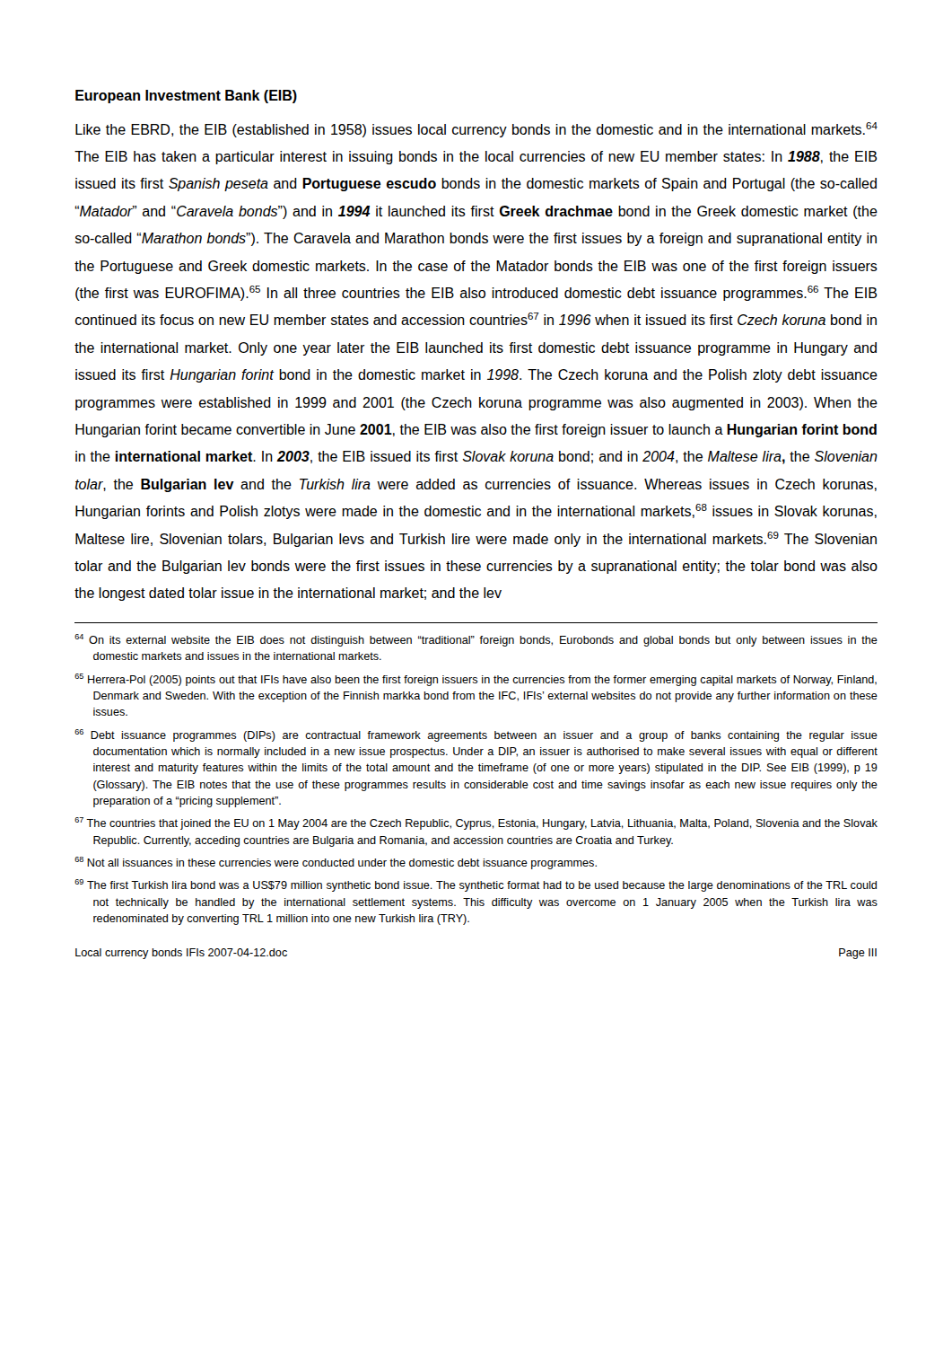European Investment Bank (EIB)
Like the EBRD, the EIB (established in 1958) issues local currency bonds in the domestic and in the international markets.64 The EIB has taken a particular interest in issuing bonds in the local currencies of new EU member states: In 1988, the EIB issued its first Spanish peseta and Portuguese escudo bonds in the domestic markets of Spain and Portugal (the so-called “Matador” and “Caravela bonds”) and in 1994 it launched its first Greek drachmae bond in the Greek domestic market (the so-called “Marathon bonds”). The Caravela and Marathon bonds were the first issues by a foreign and supranational entity in the Portuguese and Greek domestic markets. In the case of the Matador bonds the EIB was one of the first foreign issuers (the first was EUROFIMA).65 In all three countries the EIB also introduced domestic debt issuance programmes.66 The EIB continued its focus on new EU member states and accession countries67 in 1996 when it issued its first Czech koruna bond in the international market. Only one year later the EIB launched its first domestic debt issuance programme in Hungary and issued its first Hungarian forint bond in the domestic market in 1998. The Czech koruna and the Polish zloty debt issuance programmes were established in 1999 and 2001 (the Czech koruna programme was also augmented in 2003). When the Hungarian forint became convertible in June 2001, the EIB was also the first foreign issuer to launch a Hungarian forint bond in the international market. In 2003, the EIB issued its first Slovak koruna bond; and in 2004, the Maltese lira, the Slovenian tolar, the Bulgarian lev and the Turkish lira were added as currencies of issuance. Whereas issues in Czech korunas, Hungarian forints and Polish zlotys were made in the domestic and in the international markets,68 issues in Slovak korunas, Maltese lire, Slovenian tolars, Bulgarian levs and Turkish lire were made only in the international markets.69 The Slovenian tolar and the Bulgarian lev bonds were the first issues in these currencies by a supranational entity; the tolar bond was also the longest dated tolar issue in the international market; and the lev
64 On its external website the EIB does not distinguish between “traditional” foreign bonds, Eurobonds and global bonds but only between issues in the domestic markets and issues in the international markets.
65 Herrera-Pol (2005) points out that IFIs have also been the first foreign issuers in the currencies from the former emerging capital markets of Norway, Finland, Denmark and Sweden. With the exception of the Finnish markka bond from the IFC, IFIs’ external websites do not provide any further information on these issues.
66 Debt issuance programmes (DIPs) are contractual framework agreements between an issuer and a group of banks containing the regular issue documentation which is normally included in a new issue prospectus. Under a DIP, an issuer is authorised to make several issues with equal or different interest and maturity features within the limits of the total amount and the timeframe (of one or more years) stipulated in the DIP. See EIB (1999), p 19 (Glossary). The EIB notes that the use of these programmes results in considerable cost and time savings insofar as each new issue requires only the preparation of a “pricing supplement”.
67 The countries that joined the EU on 1 May 2004 are the Czech Republic, Cyprus, Estonia, Hungary, Latvia, Lithuania, Malta, Poland, Slovenia and the Slovak Republic. Currently, acceding countries are Bulgaria and Romania, and accession countries are Croatia and Turkey.
68 Not all issuances in these currencies were conducted under the domestic debt issuance programmes.
69 The first Turkish lira bond was a US$79 million synthetic bond issue. The synthetic format had to be used because the large denominations of the TRL could not technically be handled by the international settlement systems. This difficulty was overcome on 1 January 2005 when the Turkish lira was redenominated by converting TRL 1 million into one new Turkish lira (TRY).
Local currency bonds IFIs 2007-04-12.doc Page III